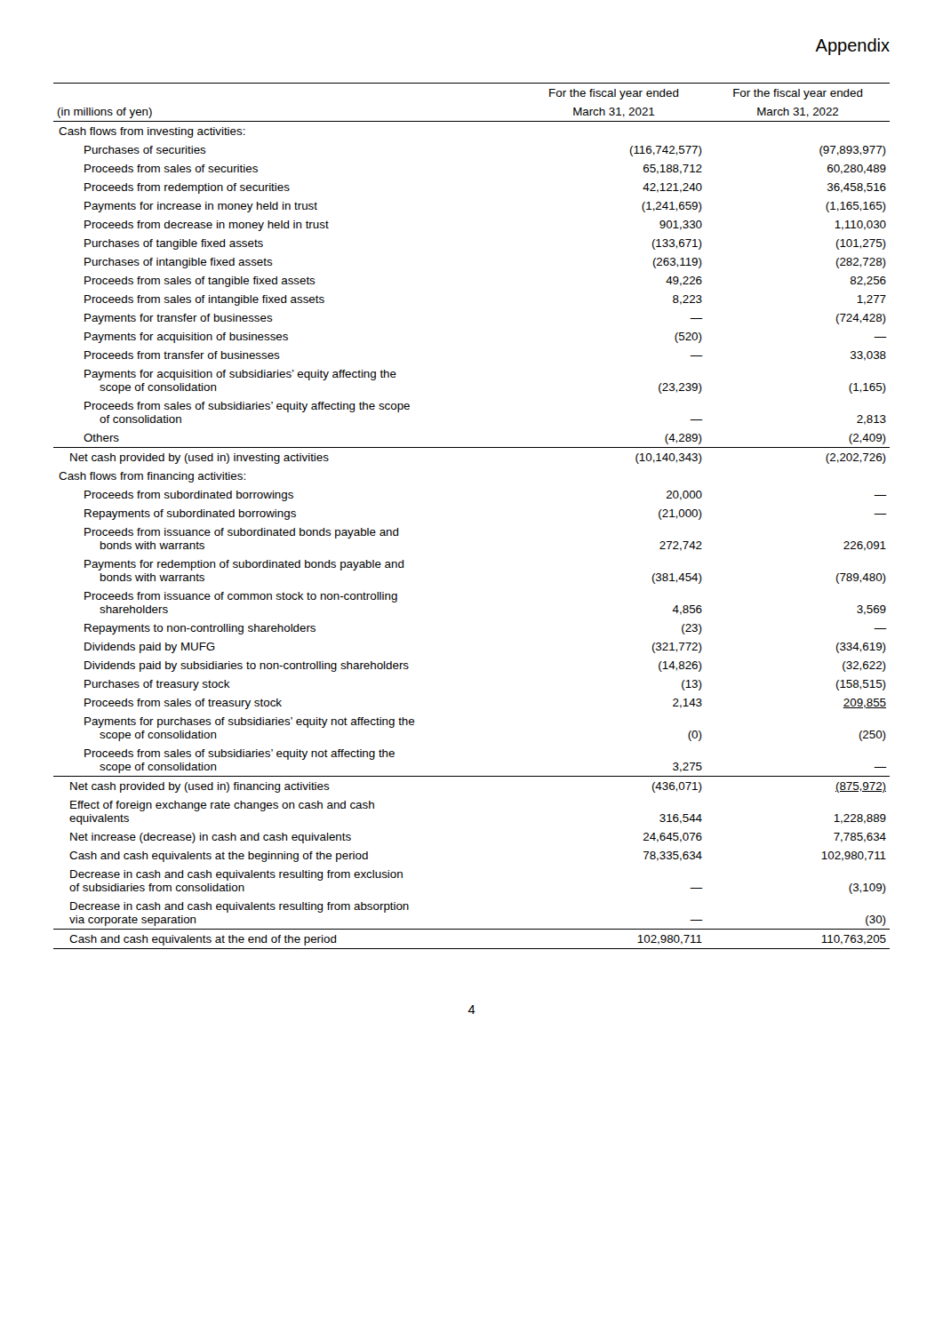Appendix
| | For the fiscal year ended | For the fiscal year ended |
| --- | --- | --- |
| (in millions of yen) | March 31, 2021 | March 31, 2022 |
| Cash flows from investing activities: | | |
| Purchases of securities | (116,742,577) | (97,893,977) |
| Proceeds from sales of securities | 65,188,712 | 60,280,489 |
| Proceeds from redemption of securities | 42,121,240 | 36,458,516 |
| Payments for increase in money held in trust | (1,241,659) | (1,165,165) |
| Proceeds from decrease in money held in trust | 901,330 | 1,110,030 |
| Purchases of tangible fixed assets | (133,671) | (101,275) |
| Purchases of intangible fixed assets | (263,119) | (282,728) |
| Proceeds from sales of tangible fixed assets | 49,226 | 82,256 |
| Proceeds from sales of intangible fixed assets | 8,223 | 1,277 |
| Payments for transfer of businesses | — | (724,428) |
| Payments for acquisition of businesses | (520) | — |
| Proceeds from transfer of businesses | — | 33,038 |
| Payments for acquisition of subsidiaries’ equity affecting the scope of consolidation | (23,239) | (1,165) |
| Proceeds from sales of subsidiaries’ equity affecting the scope of consolidation | — | 2,813 |
| Others | (4,289) | (2,409) |
| Net cash provided by (used in) investing activities | (10,140,343) | (2,202,726) |
| Cash flows from financing activities: | | |
| Proceeds from subordinated borrowings | 20,000 | — |
| Repayments of subordinated borrowings | (21,000) | — |
| Proceeds from issuance of subordinated bonds payable and bonds with warrants | 272,742 | 226,091 |
| Payments for redemption of subordinated bonds payable and bonds with warrants | (381,454) | (789,480) |
| Proceeds from issuance of common stock to non-controlling shareholders | 4,856 | 3,569 |
| Repayments to non-controlling shareholders | (23) | — |
| Dividends paid by MUFG | (321,772) | (334,619) |
| Dividends paid by subsidiaries to non-controlling shareholders | (14,826) | (32,622) |
| Purchases of treasury stock | (13) | (158,515) |
| Proceeds from sales of treasury stock | 2,143 | 209,855 |
| Payments for purchases of subsidiaries’ equity not affecting the scope of consolidation | (0) | (250) |
| Proceeds from sales of subsidiaries’ equity not affecting the scope of consolidation | 3,275 | — |
| Net cash provided by (used in) financing activities | (436,071) | (875,972) |
| Effect of foreign exchange rate changes on cash and cash equivalents | 316,544 | 1,228,889 |
| Net increase (decrease) in cash and cash equivalents | 24,645,076 | 7,785,634 |
| Cash and cash equivalents at the beginning of the period | 78,335,634 | 102,980,711 |
| Decrease in cash and cash equivalents resulting from exclusion of subsidiaries from consolidation | — | (3,109) |
| Decrease in cash and cash equivalents resulting from absorption via corporate separation | — | (30) |
| Cash and cash equivalents at the end of the period | 102,980,711 | 110,763,205 |
4